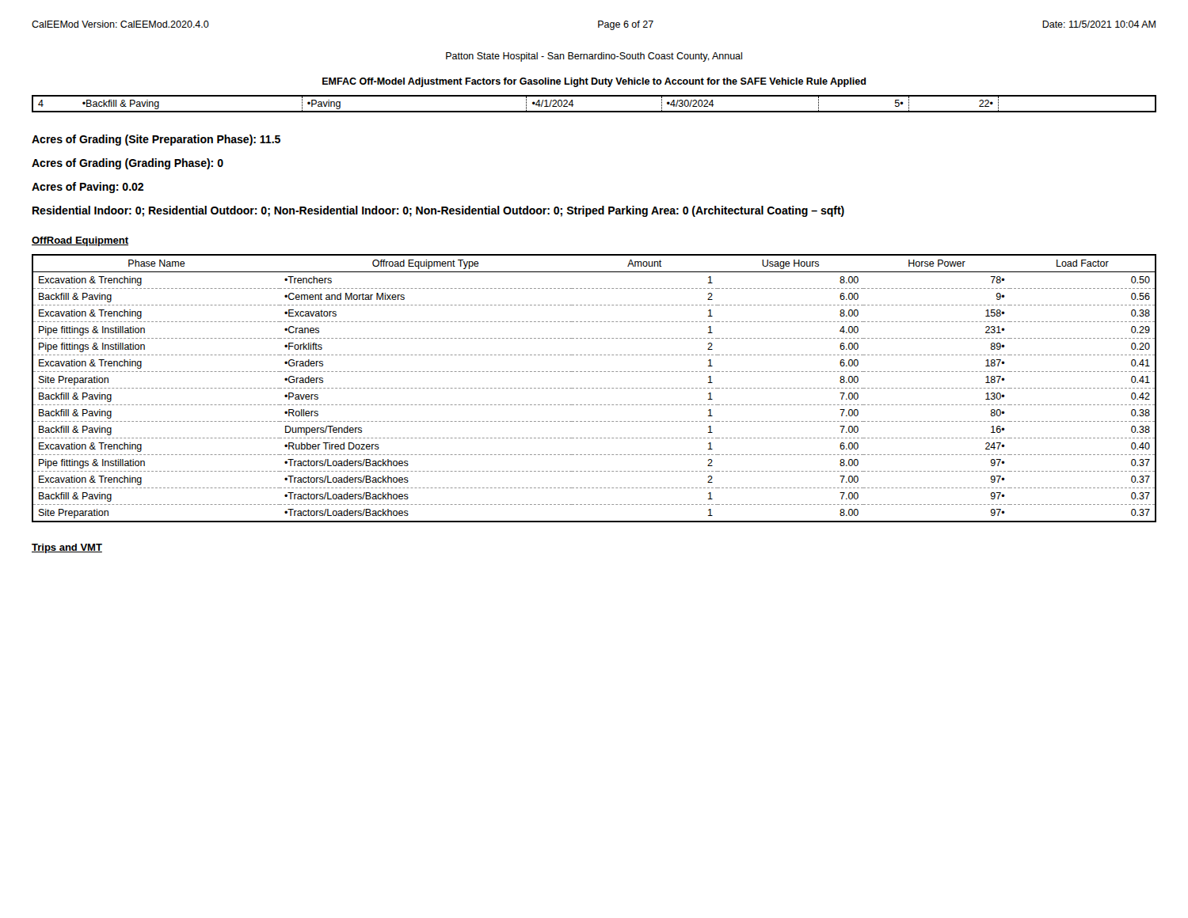CalEEMod Version: CalEEMod.2020.4.0
Page 6 of 27
Date: 11/5/2021 10:04 AM
Patton State Hospital - San Bernardino-South Coast County, Annual
EMFAC Off-Model Adjustment Factors for Gasoline Light Duty Vehicle to Account for the SAFE Vehicle Rule Applied
| 4 | •Backfill & Paving | •Paving | •4/1/2024 | •4/30/2024 | 5• | 22• | |
Acres of Grading (Site Preparation Phase): 11.5
Acres of Grading (Grading Phase): 0
Acres of Paving: 0.02
Residential Indoor: 0; Residential Outdoor: 0; Non-Residential Indoor: 0; Non-Residential Outdoor: 0; Striped Parking Area: 0 (Architectural Coating – sqft)
OffRoad Equipment
| Phase Name | Offroad Equipment Type | Amount | Usage Hours | Horse Power | Load Factor |
| --- | --- | --- | --- | --- | --- |
| Excavation & Trenching | •Trenchers | 1 | 8.00 | 78• | 0.50 |
| Backfill & Paving | •Cement and Mortar Mixers | 2 | 6.00 | 9• | 0.56 |
| Excavation & Trenching | •Excavators | 1 | 8.00 | 158• | 0.38 |
| Pipe fittings & Instillation | •Cranes | 1 | 4.00 | 231• | 0.29 |
| Pipe fittings & Instillation | •Forklifts | 2 | 6.00 | 89• | 0.20 |
| Excavation & Trenching | •Graders | 1 | 6.00 | 187• | 0.41 |
| Site Preparation | •Graders | 1 | 8.00 | 187• | 0.41 |
| Backfill & Paving | •Pavers | 1 | 7.00 | 130• | 0.42 |
| Backfill & Paving | •Rollers | 1 | 7.00 | 80• | 0.38 |
| Backfill & Paving | Dumpers/Tenders | 1 | 7.00 | 16• | 0.38 |
| Excavation & Trenching | •Rubber Tired Dozers | 1 | 6.00 | 247• | 0.40 |
| Pipe fittings & Instillation | •Tractors/Loaders/Backhoes | 2 | 8.00 | 97• | 0.37 |
| Excavation & Trenching | •Tractors/Loaders/Backhoes | 2 | 7.00 | 97• | 0.37 |
| Backfill & Paving | •Tractors/Loaders/Backhoes | 1 | 7.00 | 97• | 0.37 |
| Site Preparation | •Tractors/Loaders/Backhoes | 1 | 8.00 | 97• | 0.37 |
Trips and VMT